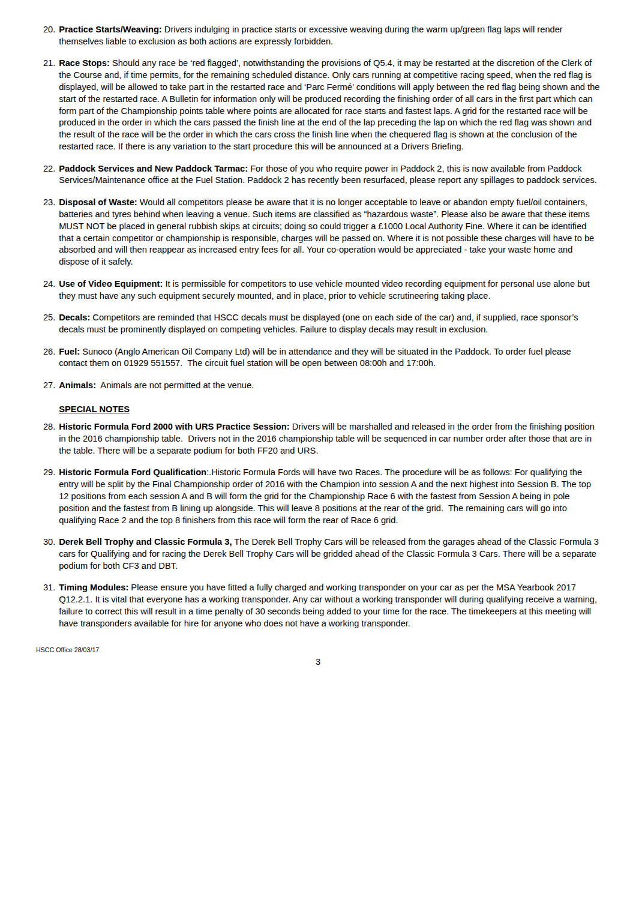20. Practice Starts/Weaving: Drivers indulging in practice starts or excessive weaving during the warm up/green flag laps will render themselves liable to exclusion as both actions are expressly forbidden.
21. Race Stops: Should any race be ‘red flagged’, notwithstanding the provisions of Q5.4, it may be restarted at the discretion of the Clerk of the Course and, if time permits, for the remaining scheduled distance. Only cars running at competitive racing speed, when the red flag is displayed, will be allowed to take part in the restarted race and ‘Parc Fermé’ conditions will apply between the red flag being shown and the start of the restarted race. A Bulletin for information only will be produced recording the finishing order of all cars in the first part which can form part of the Championship points table where points are allocated for race starts and fastest laps. A grid for the restarted race will be produced in the order in which the cars passed the finish line at the end of the lap preceding the lap on which the red flag was shown and the result of the race will be the order in which the cars cross the finish line when the chequered flag is shown at the conclusion of the restarted race. If there is any variation to the start procedure this will be announced at a Drivers Briefing.
22. Paddock Services and New Paddock Tarmac: For those of you who require power in Paddock 2, this is now available from Paddock Services/Maintenance office at the Fuel Station. Paddock 2 has recently been resurfaced, please report any spillages to paddock services.
23. Disposal of Waste: Would all competitors please be aware that it is no longer acceptable to leave or abandon empty fuel/oil containers, batteries and tyres behind when leaving a venue. Such items are classified as “hazardous waste”. Please also be aware that these items MUST NOT be placed in general rubbish skips at circuits; doing so could trigger a £1000 Local Authority Fine. Where it can be identified that a certain competitor or championship is responsible, charges will be passed on. Where it is not possible these charges will have to be absorbed and will then reappear as increased entry fees for all. Your co-operation would be appreciated - take your waste home and dispose of it safely.
24. Use of Video Equipment: It is permissible for competitors to use vehicle mounted video recording equipment for personal use alone but they must have any such equipment securely mounted, and in place, prior to vehicle scrutineering taking place.
25. Decals: Competitors are reminded that HSCC decals must be displayed (one on each side of the car) and, if supplied, race sponsor’s decals must be prominently displayed on competing vehicles. Failure to display decals may result in exclusion.
26. Fuel: Sunoco (Anglo American Oil Company Ltd) will be in attendance and they will be situated in the Paddock. To order fuel please contact them on 01929 551557. The circuit fuel station will be open between 08:00h and 17:00h.
27. Animals: Animals are not permitted at the venue.
SPECIAL NOTES
28. Historic Formula Ford 2000 with URS Practice Session: Drivers will be marshalled and released in the order from the finishing position in the 2016 championship table. Drivers not in the 2016 championship table will be sequenced in car number order after those that are in the table. There will be a separate podium for both FF20 and URS.
29. Historic Formula Ford Qualification:.Historic Formula Fords will have two Races. The procedure will be as follows: For qualifying the entry will be split by the Final Championship order of 2016 with the Champion into session A and the next highest into Session B. The top 12 positions from each session A and B will form the grid for the Championship Race 6 with the fastest from Session A being in pole position and the fastest from B lining up alongside. This will leave 8 positions at the rear of the grid. The remaining cars will go into qualifying Race 2 and the top 8 finishers from this race will form the rear of Race 6 grid.
30. Derek Bell Trophy and Classic Formula 3, The Derek Bell Trophy Cars will be released from the garages ahead of the Classic Formula 3 cars for Qualifying and for racing the Derek Bell Trophy Cars will be gridded ahead of the Classic Formula 3 Cars. There will be a separate podium for both CF3 and DBT.
31. Timing Modules: Please ensure you have fitted a fully charged and working transponder on your car as per the MSA Yearbook 2017 Q12.2.1. It is vital that everyone has a working transponder. Any car without a working transponder will during qualifying receive a warning, failure to correct this will result in a time penalty of 30 seconds being added to your time for the race. The timekeepers at this meeting will have transponders available for hire for anyone who does not have a working transponder.
HSCC Office 28/03/17
3